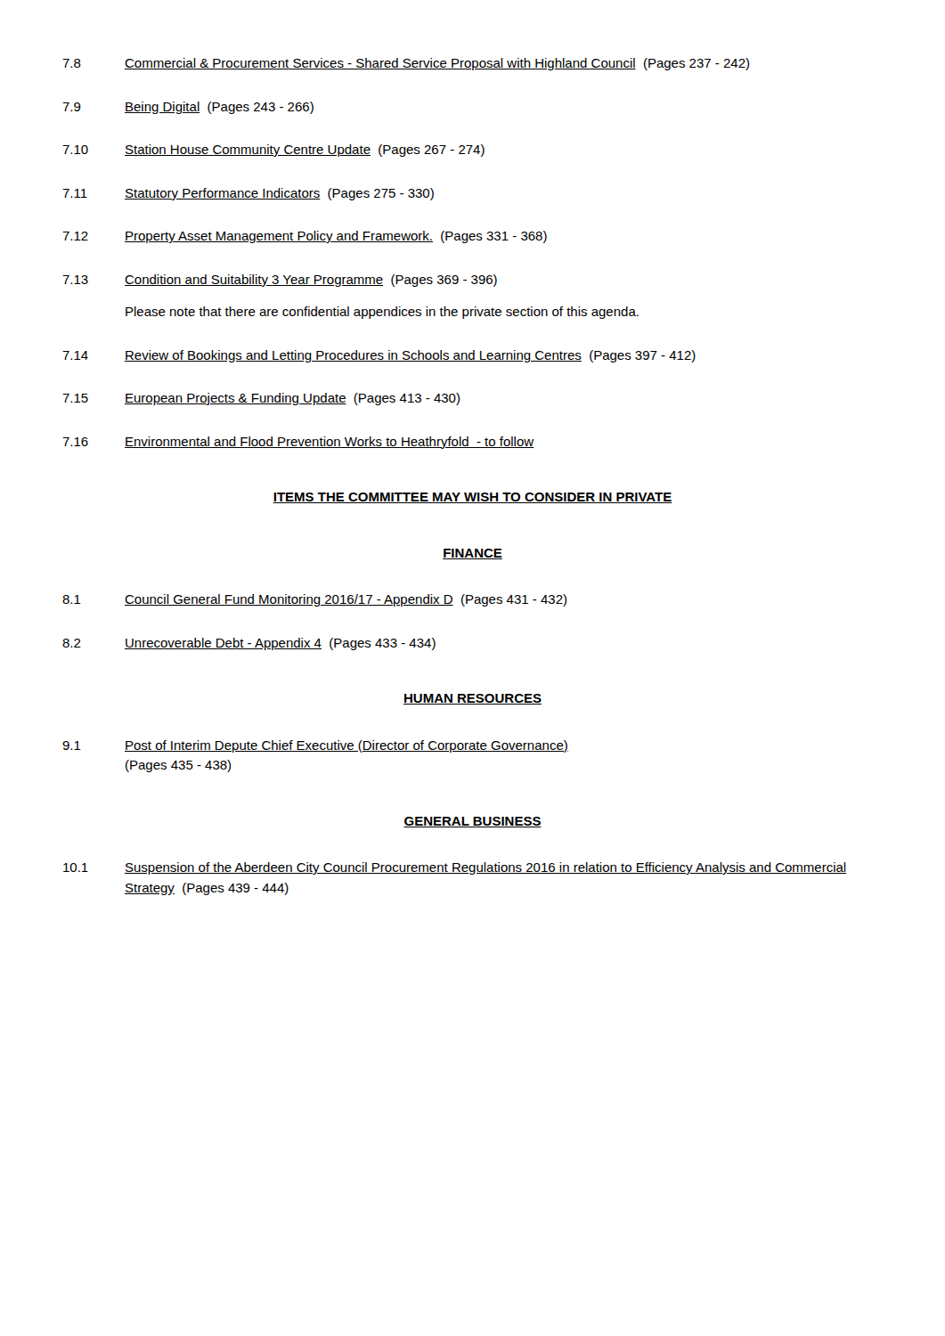7.8
Commercial & Procurement Services - Shared Service Proposal with Highland Council (Pages 237 - 242)
7.9
Being Digital (Pages 243 - 266)
7.10
Station House Community Centre Update (Pages 267 - 274)
7.11
Statutory Performance Indicators (Pages 275 - 330)
7.12
Property Asset Management Policy and Framework. (Pages 331 - 368)
7.13
Condition and Suitability 3 Year Programme (Pages 369 - 396)
Please note that there are confidential appendices in the private section of this agenda.
7.14
Review of Bookings and Letting Procedures in Schools and Learning Centres (Pages 397 - 412)
7.15
European Projects & Funding Update (Pages 413 - 430)
7.16
Environmental and Flood Prevention Works to Heathryfold - to follow
ITEMS THE COMMITTEE MAY WISH TO CONSIDER IN PRIVATE
FINANCE
8.1
Council General Fund Monitoring 2016/17 - Appendix D (Pages 431 - 432)
8.2
Unrecoverable Debt - Appendix 4 (Pages 433 - 434)
HUMAN RESOURCES
9.1
Post of Interim Depute Chief Executive (Director of Corporate Governance)
(Pages 435 - 438)
GENERAL BUSINESS
10.1
Suspension of the Aberdeen City Council Procurement Regulations 2016 in relation to Efficiency Analysis and Commercial Strategy (Pages 439 - 444)